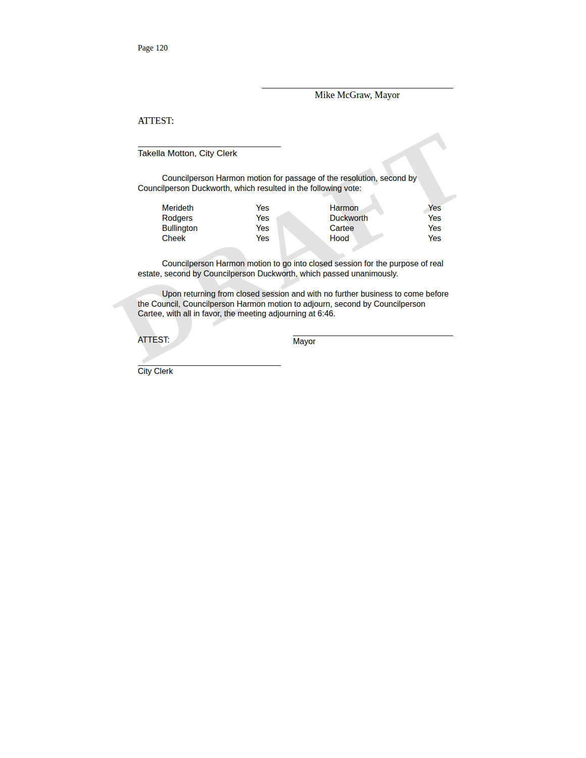DRAFT
Page 120
Mike McGraw, Mayor
ATTEST:
Takella Motton, City Clerk
Councilperson Harmon motion for passage of the resolution, second by Councilperson Duckworth, which resulted in the following vote:
| Merideth | Yes | Harmon | Yes |
| Rodgers | Yes | Duckworth | Yes |
| Bullington | Yes | Cartee | Yes |
| Cheek | Yes | Hood | Yes |
Councilperson Harmon motion to go into closed session for the purpose of real estate, second by Councilperson Duckworth, which passed unanimously.
Upon returning from closed session and with no further business to come before the Council, Councilperson Harmon motion to adjourn, second by Councilperson Cartee, with all in favor, the meeting adjourning at 6:46.
ATTEST: City Clerk
Mayor